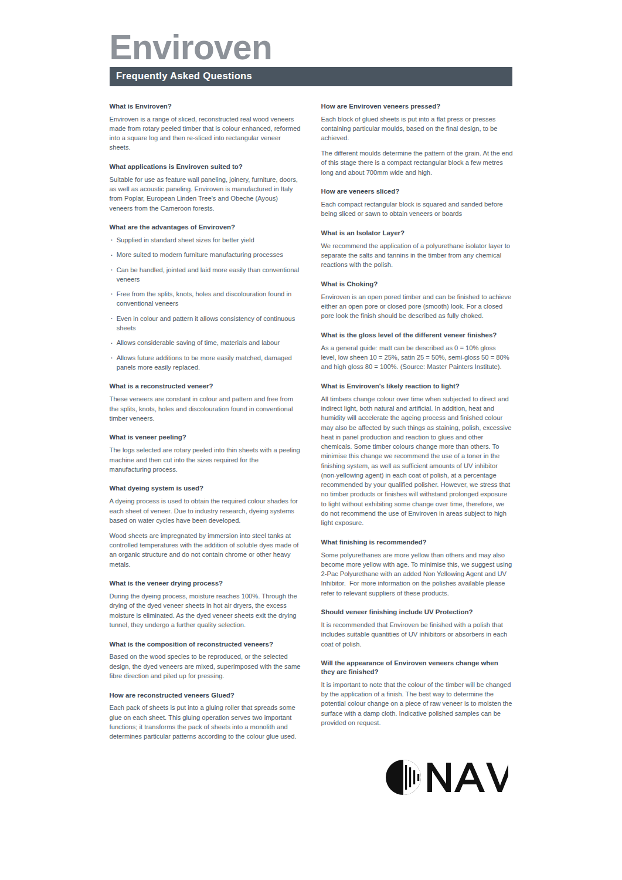Enviroven
Frequently Asked Questions
What is Enviroven?
Enviroven is a range of sliced, reconstructed real wood veneers made from rotary peeled timber that is colour enhanced, reformed into a square log and then re-sliced into rectangular veneer sheets.
What applications is Enviroven suited to?
Suitable for use as feature wall paneling, joinery, furniture, doors, as well as acoustic paneling. Enviroven is manufactured in Italy from Poplar, European Linden Tree's and Obeche (Ayous) veneers from the Cameroon forests.
What are the advantages of Enviroven?
Supplied in standard sheet sizes for better yield
More suited to modern furniture manufacturing processes
Can be handled, jointed and laid more easily than conventional veneers
Free from the splits, knots, holes and discolouration found in conventional veneers
Even in colour and pattern it allows consistency of continuous sheets
Allows considerable saving of time, materials and labour
Allows future additions to be more easily matched, damaged panels more easily replaced.
What is a reconstructed veneer?
These veneers are constant in colour and pattern and free from the splits, knots, holes and discolouration found in conventional timber veneers.
What is veneer peeling?
The logs selected are rotary peeled into thin sheets with a peeling machine and then cut into the sizes required for the manufacturing process.
What dyeing system is used?
A dyeing process is used to obtain the required colour shades for each sheet of veneer. Due to industry research, dyeing systems based on water cycles have been developed.
Wood sheets are impregnated by immersion into steel tanks at controlled temperatures with the addition of soluble dyes made of an organic structure and do not contain chrome or other heavy metals.
What is the veneer drying process?
During the dyeing process, moisture reaches 100%. Through the drying of the dyed veneer sheets in hot air dryers, the excess moisture is eliminated. As the dyed veneer sheets exit the drying tunnel, they undergo a further quality selection.
What is the composition of reconstructed veneers?
Based on the wood species to be reproduced, or the selected design, the dyed veneers are mixed, superimposed with the same fibre direction and piled up for pressing.
How are reconstructed veneers Glued?
Each pack of sheets is put into a gluing roller that spreads some glue on each sheet. This gluing operation serves two important functions; it transforms the pack of sheets into a monolith and determines particular patterns according to the colour glue used.
How are Enviroven veneers pressed?
Each block of glued sheets is put into a flat press or presses containing particular moulds, based on the final design, to be achieved.
The different moulds determine the pattern of the grain. At the end of this stage there is a compact rectangular block a few metres long and about 700mm wide and high.
How are veneers sliced?
Each compact rectangular block is squared and sanded before being sliced or sawn to obtain veneers or boards
What is an Isolator Layer?
We recommend the application of a polyurethane isolator layer to separate the salts and tannins in the timber from any chemical reactions with the polish.
What is Choking?
Enviroven is an open pored timber and can be finished to achieve either an open pore or closed pore (smooth) look. For a closed pore look the finish should be described as fully choked.
What is the gloss level of the different veneer finishes?
As a general guide: matt can be described as 0 = 10% gloss level, low sheen 10 = 25%, satin 25 = 50%, semi-gloss 50 = 80% and high gloss 80 = 100%. (Source: Master Painters Institute).
What is Enviroven's likely reaction to light?
All timbers change colour over time when subjected to direct and indirect light, both natural and artificial. In addition, heat and humidity will accelerate the ageing process and finished colour may also be affected by such things as staining, polish, excessive heat in panel production and reaction to glues and other chemicals. Some timber colours change more than others. To minimise this change we recommend the use of a toner in the finishing system, as well as sufficient amounts of UV inhibitor (non-yellowing agent) in each coat of polish, at a percentage recommended by your qualified polisher. However, we stress that no timber products or finishes will withstand prolonged exposure to light without exhibiting some change over time, therefore, we do not recommend the use of Enviroven in areas subject to high light exposure.
What finishing is recommended?
Some polyurethanes are more yellow than others and may also become more yellow with age. To minimise this, we suggest using 2-Pac Polyurethane with an added Non Yellowing Agent and UV Inhibitor. For more information on the polishes available please refer to relevant suppliers of these products.
Should veneer finishing include UV Protection?
It is recommended that Enviroven be finished with a polish that includes suitable quantities of UV inhibitors or absorbers in each coat of polish.
Will the appearance of Enviroven veneers change when they are finished?
It is important to note that the colour of the timber will be changed by the application of a finish. The best way to determine the potential colour change on a piece of raw veneer is to moisten the surface with a damp cloth. Indicative polished samples can be provided on request.